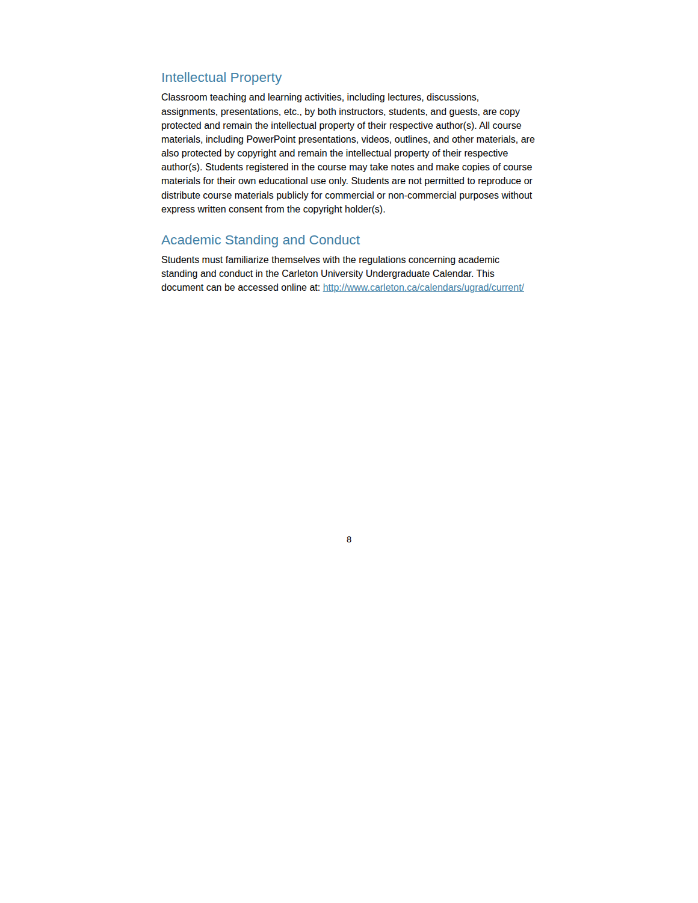Intellectual Property
Classroom teaching and learning activities, including lectures, discussions, assignments, presentations, etc., by both instructors, students, and guests, are copy protected and remain the intellectual property of their respective author(s). All course materials, including PowerPoint presentations, videos, outlines, and other materials, are also protected by copyright and remain the intellectual property of their respective author(s). Students registered in the course may take notes and make copies of course materials for their own educational use only. Students are not permitted to reproduce or distribute course materials publicly for commercial or non-commercial purposes without express written consent from the copyright holder(s).
Academic Standing and Conduct
Students must familiarize themselves with the regulations concerning academic standing and conduct in the Carleton University Undergraduate Calendar. This document can be accessed online at: http://www.carleton.ca/calendars/ugrad/current/
8